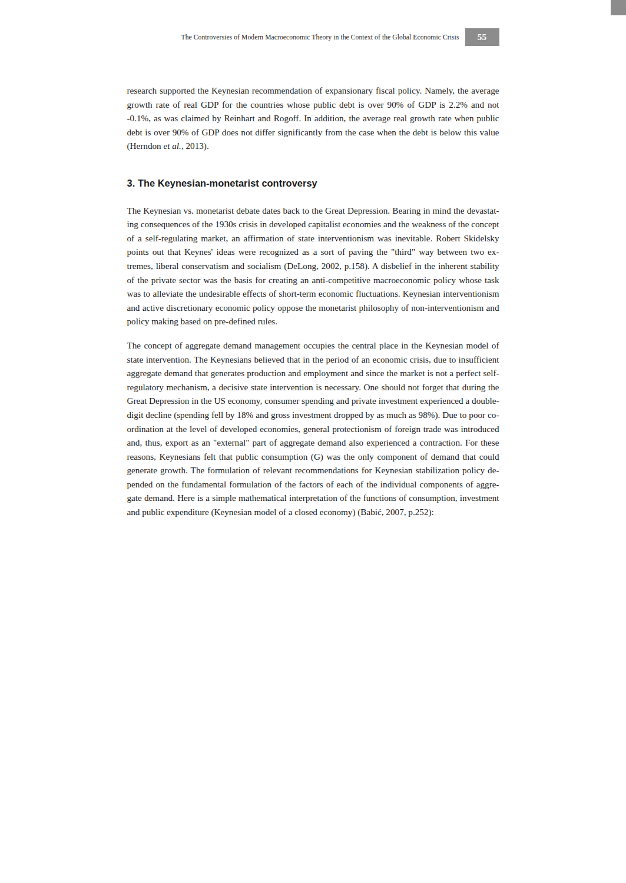The Controversies of Modern Macroeconomic Theory in the Context of the Global Economic Crisis
55
research supported the Keynesian recommendation of expansionary fiscal policy. Namely, the average growth rate of real GDP for the countries whose public debt is over 90% of GDP is 2.2% and not -0.1%, as was claimed by Reinhart and Rogoff. In addition, the average real growth rate when public debt is over 90% of GDP does not differ significantly from the case when the debt is below this value (Herndon et al., 2013).
3. The Keynesian-monetarist controversy
The Keynesian vs. monetarist debate dates back to the Great Depression. Bearing in mind the devastating consequences of the 1930s crisis in developed capitalist economies and the weakness of the concept of a self-regulating market, an affirmation of state interventionism was inevitable. Robert Skidelsky points out that Keynes' ideas were recognized as a sort of paving the "third" way between two extremes, liberal conservatism and socialism (DeLong, 2002, p.158). A disbelief in the inherent stability of the private sector was the basis for creating an anti-competitive macroeconomic policy whose task was to alleviate the undesirable effects of short-term economic fluctuations. Keynesian interventionism and active discretionary economic policy oppose the monetarist philosophy of non-interventionism and policy making based on pre-defined rules.
The concept of aggregate demand management occupies the central place in the Keynesian model of state intervention. The Keynesians believed that in the period of an economic crisis, due to insufficient aggregate demand that generates production and employment and since the market is not a perfect self-regulatory mechanism, a decisive state intervention is necessary. One should not forget that during the Great Depression in the US economy, consumer spending and private investment experienced a double-digit decline (spending fell by 18% and gross investment dropped by as much as 98%). Due to poor coordination at the level of developed economies, general protectionism of foreign trade was introduced and, thus, export as an "external" part of aggregate demand also experienced a contraction. For these reasons, Keynesians felt that public consumption (G) was the only component of demand that could generate growth. The formulation of relevant recommendations for Keynesian stabilization policy depended on the fundamental formulation of the factors of each of the individual components of aggregate demand. Here is a simple mathematical interpretation of the functions of consumption, investment and public expenditure (Keynesian model of a closed economy) (Babić, 2007, p.252):